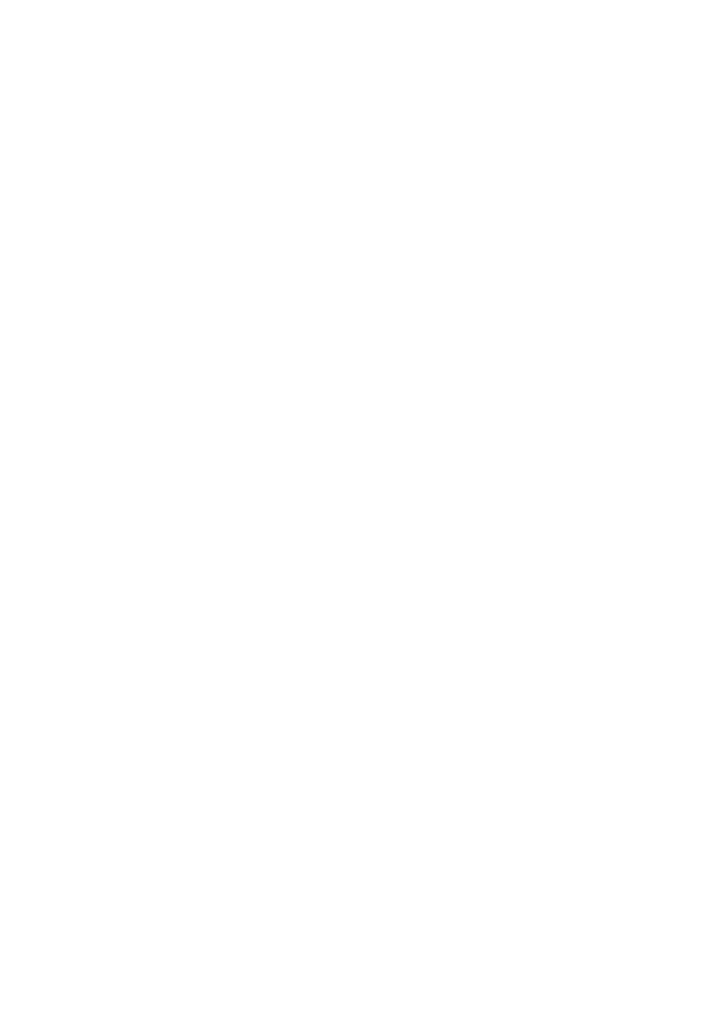A person holding a stack of three glass jars filled with red, orange, and green blended mixtures.